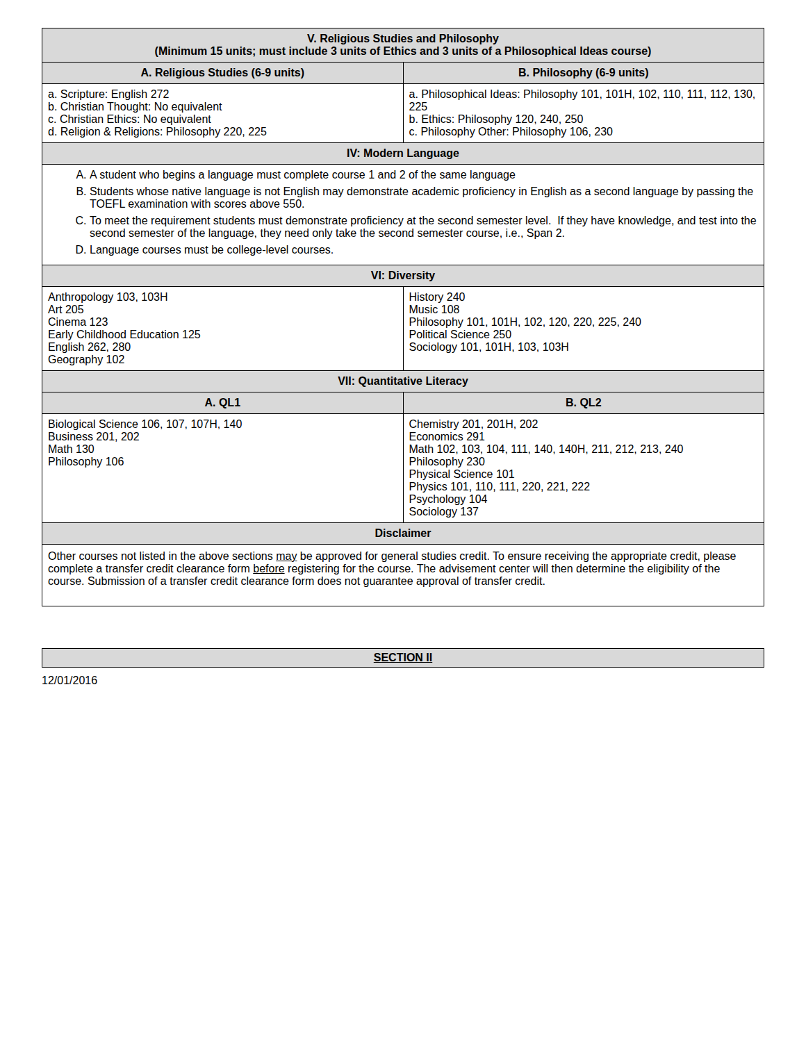| V. Religious Studies and Philosophy (Minimum 15 units; must include 3 units of Ethics and 3 units of a Philosophical Ideas course) |
| A. Religious Studies (6-9 units) | B. Philosophy (6-9 units) |
| a. Scripture: English 272 b. Christian Thought: No equivalent c. Christian Ethics: No equivalent d. Religion & Religions: Philosophy 220, 225 | a. Philosophical Ideas: Philosophy 101, 101H, 102, 110, 111, 112, 130, 225 b. Ethics: Philosophy 120, 240, 250 c. Philosophy Other: Philosophy 106, 230 |
| IV: Modern Language |
| A student who begins a language must complete course 1 and 2 of the same language Students whose native language is not English may demonstrate academic proficiency in English as a second language by passing the TOEFL examination with scores above 550. To meet the requirement students must demonstrate proficiency at the second semester level. If they have knowledge, and test into the second semester of the language, they need only take the second semester course, i.e., Span 2. Language courses must be college-level courses. |
| VI: Diversity |
| Anthropology 103, 103H Art 205 Cinema 123 Early Childhood Education 125 English 262, 280 Geography 102 | History 240 Music 108 Philosophy 101, 101H, 102, 120, 220, 225, 240 Political Science 250 Sociology 101, 101H, 103, 103H |
| VII: Quantitative Literacy |
| A. QL1 | B. QL2 |
| Biological Science 106, 107, 107H, 140 Business 201, 202 Math 130 Philosophy 106 | Chemistry 201, 201H, 202 Economics 291 Math 102, 103, 104, 111, 140, 140H, 211, 212, 213, 240 Philosophy 230 Physical Science 101 Physics 101, 110, 111, 220, 221, 222 Psychology 104 Sociology 137 |
| Disclaimer |
| Other courses not listed in the above sections may be approved for general studies credit. To ensure receiving the appropriate credit, please complete a transfer credit clearance form before registering for the course. The advisement center will then determine the eligibility of the course. Submission of a transfer credit clearance form does not guarantee approval of transfer credit. |
SECTION II
12/01/2016